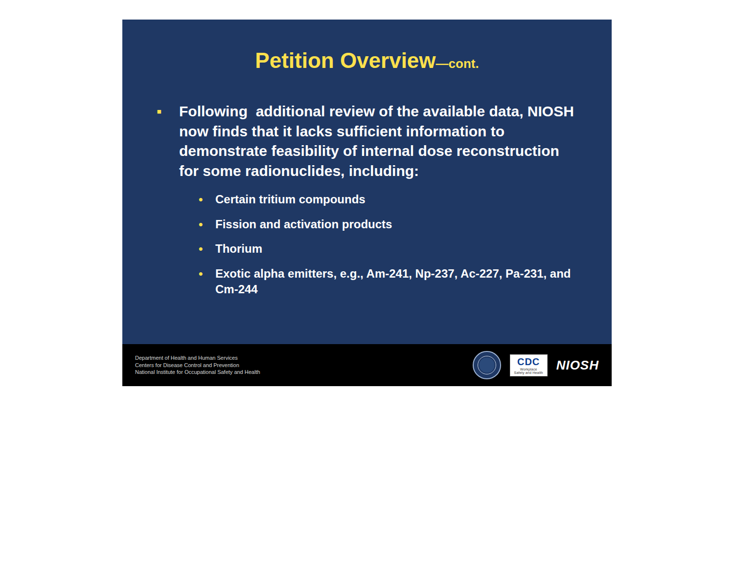Petition Overview—cont.
Following additional review of the available data, NIOSH now finds that it lacks sufficient information to demonstrate feasibility of internal dose reconstruction for some radionuclides, including:
Certain tritium compounds
Fission and activation products
Thorium
Exotic alpha emitters, e.g., Am-241, Np-237, Ac-227, Pa-231, and Cm-244
Department of Health and Human Services
Centers for Disease Control and Prevention
National Institute for Occupational Safety and Health
CDC Workplace
Safety and Health
NIOSH